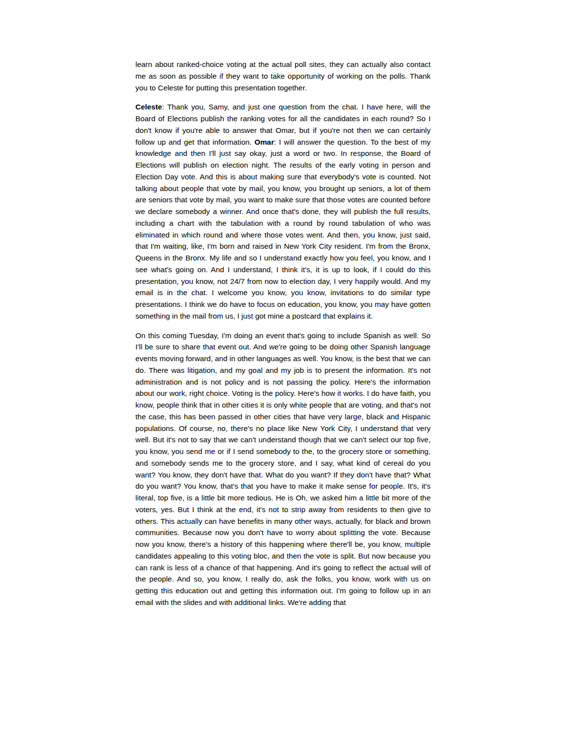learn about ranked-choice voting at the actual poll sites, they can actually also contact me as soon as possible if they want to take opportunity of working on the polls. Thank you to Celeste for putting this presentation together.
Celeste: Thank you, Samy, and just one question from the chat. I have here, will the Board of Elections publish the ranking votes for all the candidates in each round? So I don't know if you're able to answer that Omar, but if you're not then we can certainly follow up and get that information. Omar: I will answer the question. To the best of my knowledge and then I'll just say okay, just a word or two. In response, the Board of Elections will publish on election night. The results of the early voting in person and Election Day vote. And this is about making sure that everybody's vote is counted. Not talking about people that vote by mail, you know, you brought up seniors, a lot of them are seniors that vote by mail, you want to make sure that those votes are counted before we declare somebody a winner. And once that's done, they will publish the full results, including a chart with the tabulation with a round by round tabulation of who was eliminated in which round and where those votes went. And then, you know, just said, that I'm waiting, like, I'm born and raised in New York City resident. I'm from the Bronx, Queens in the Bronx. My life and so I understand exactly how you feel, you know, and I see what's going on. And I understand, I think it's, it is up to look, if I could do this presentation, you know, not 24/7 from now to election day, I very happily would. And my email is in the chat. I welcome you know, you know, invitations to do similar type presentations. I think we do have to focus on education, you know, you may have gotten something in the mail from us, I just got mine a postcard that explains it.
On this coming Tuesday, I'm doing an event that's going to include Spanish as well. So I'll be sure to share that event out. And we're going to be doing other Spanish language events moving forward, and in other languages as well. You know, is the best that we can do. There was litigation, and my goal and my job is to present the information. It's not administration and is not policy and is not passing the policy. Here's the information about our work, right choice. Voting is the policy. Here's how it works. I do have faith, you know, people think that in other cities it is only white people that are voting, and that's not the case, this has been passed in other cities that have very large, black and Hispanic populations. Of course, no, there's no place like New York City, I understand that very well. But it's not to say that we can't understand though that we can't select our top five, you know, you send me or if I send somebody to the, to the grocery store or something, and somebody sends me to the grocery store, and I say, what kind of cereal do you want? You know, they don't have that. What do you want? If they don't have that? What do you want? You know, that's that you have to make it make sense for people. It's, it's literal, top five, is a little bit more tedious. He is Oh, we asked him a little bit more of the voters, yes. But I think at the end, it's not to strip away from residents to then give to others. This actually can have benefits in many other ways, actually, for black and brown communities. Because now you don't have to worry about splitting the vote. Because now you know, there's a history of this happening where there'll be, you know, multiple candidates appealing to this voting bloc, and then the vote is split. But now because you can rank is less of a chance of that happening. And it's going to reflect the actual will of the people. And so, you know, I really do, ask the folks, you know, work with us on getting this education out and getting this information out. I'm going to follow up in an email with the slides and with additional links. We're adding that